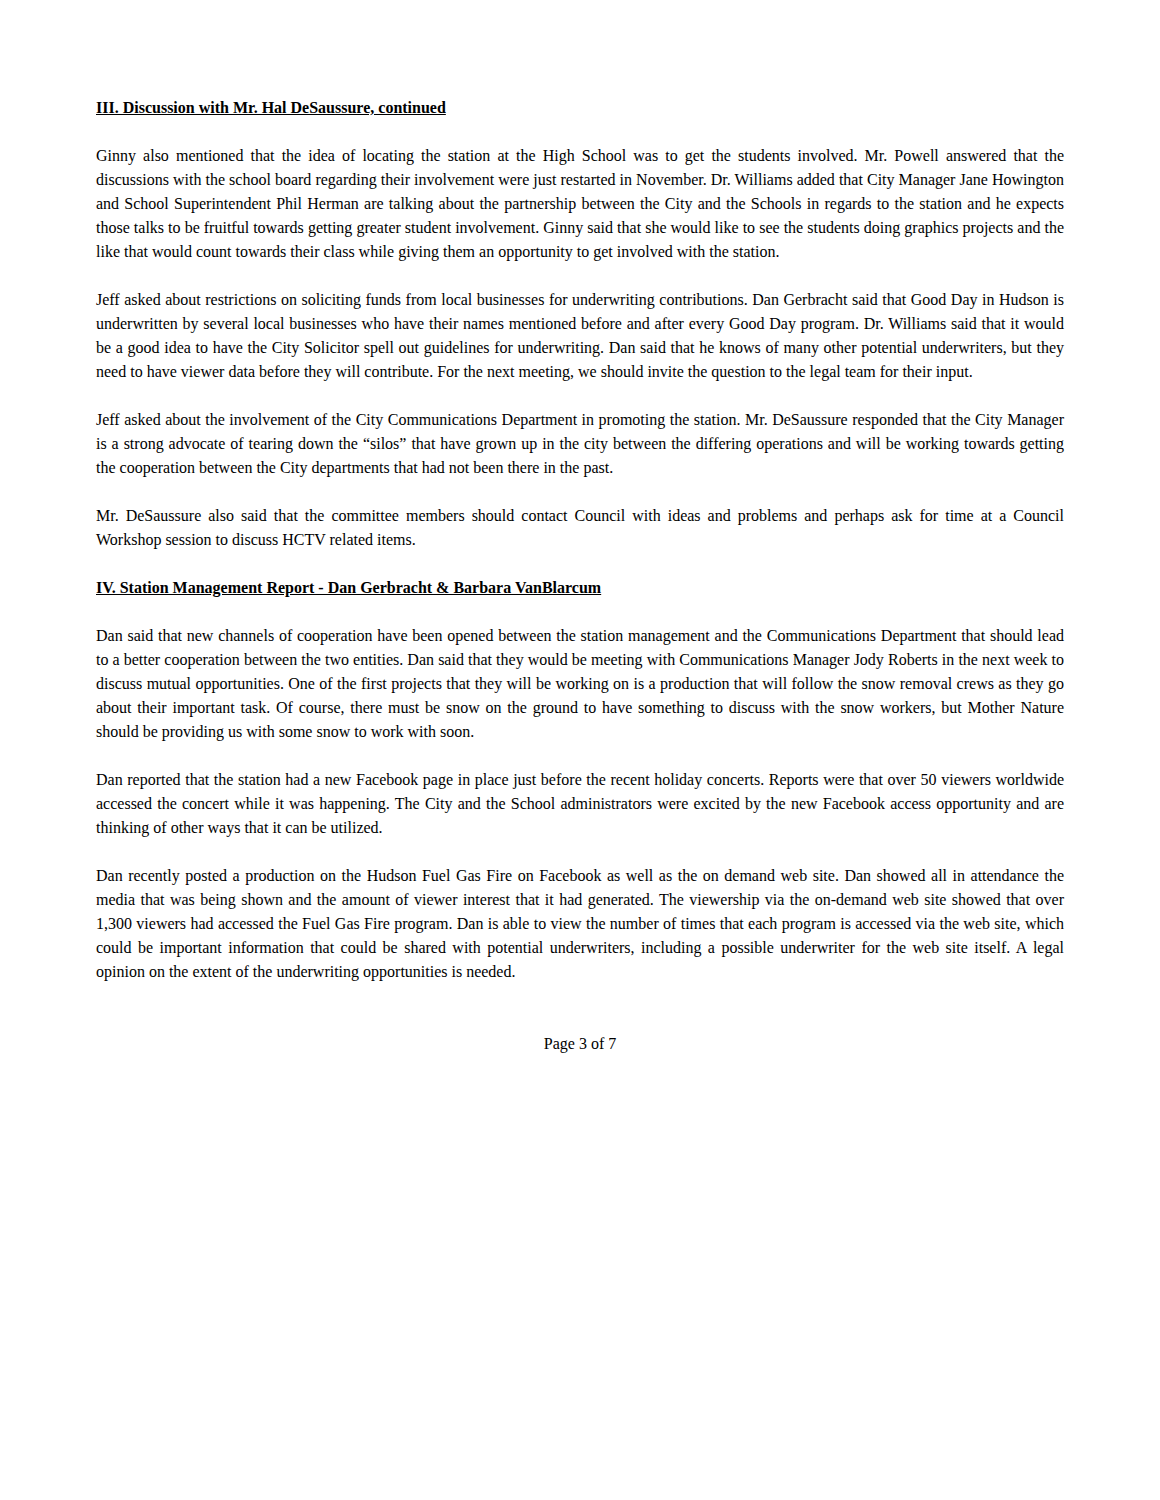III. Discussion with Mr. Hal DeSaussure, continued
Ginny also mentioned that the idea of locating the station at the High School was to get the students involved. Mr. Powell answered that the discussions with the school board regarding their involvement were just restarted in November. Dr. Williams added that City Manager Jane Howington and School Superintendent Phil Herman are talking about the partnership between the City and the Schools in regards to the station and he expects those talks to be fruitful towards getting greater student involvement. Ginny said that she would like to see the students doing graphics projects and the like that would count towards their class while giving them an opportunity to get involved with the station.
Jeff asked about restrictions on soliciting funds from local businesses for underwriting contributions. Dan Gerbracht said that Good Day in Hudson is underwritten by several local businesses who have their names mentioned before and after every Good Day program. Dr. Williams said that it would be a good idea to have the City Solicitor spell out guidelines for underwriting. Dan said that he knows of many other potential underwriters, but they need to have viewer data before they will contribute. For the next meeting, we should invite the question to the legal team for their input.
Jeff asked about the involvement of the City Communications Department in promoting the station. Mr. DeSaussure responded that the City Manager is a strong advocate of tearing down the “silos” that have grown up in the city between the differing operations and will be working towards getting the cooperation between the City departments that had not been there in the past.
Mr. DeSaussure also said that the committee members should contact Council with ideas and problems and perhaps ask for time at a Council Workshop session to discuss HCTV related items.
IV. Station Management Report - Dan Gerbracht & Barbara VanBlarcum
Dan said that new channels of cooperation have been opened between the station management and the Communications Department that should lead to a better cooperation between the two entities. Dan said that they would be meeting with Communications Manager Jody Roberts in the next week to discuss mutual opportunities. One of the first projects that they will be working on is a production that will follow the snow removal crews as they go about their important task. Of course, there must be snow on the ground to have something to discuss with the snow workers, but Mother Nature should be providing us with some snow to work with soon.
Dan reported that the station had a new Facebook page in place just before the recent holiday concerts. Reports were that over 50 viewers worldwide accessed the concert while it was happening. The City and the School administrators were excited by the new Facebook access opportunity and are thinking of other ways that it can be utilized.
Dan recently posted a production on the Hudson Fuel Gas Fire on Facebook as well as the on demand web site. Dan showed all in attendance the media that was being shown and the amount of viewer interest that it had generated. The viewership via the on-demand web site showed that over 1,300 viewers had accessed the Fuel Gas Fire program. Dan is able to view the number of times that each program is accessed via the web site, which could be important information that could be shared with potential underwriters, including a possible underwriter for the web site itself. A legal opinion on the extent of the underwriting opportunities is needed.
Page 3 of 7